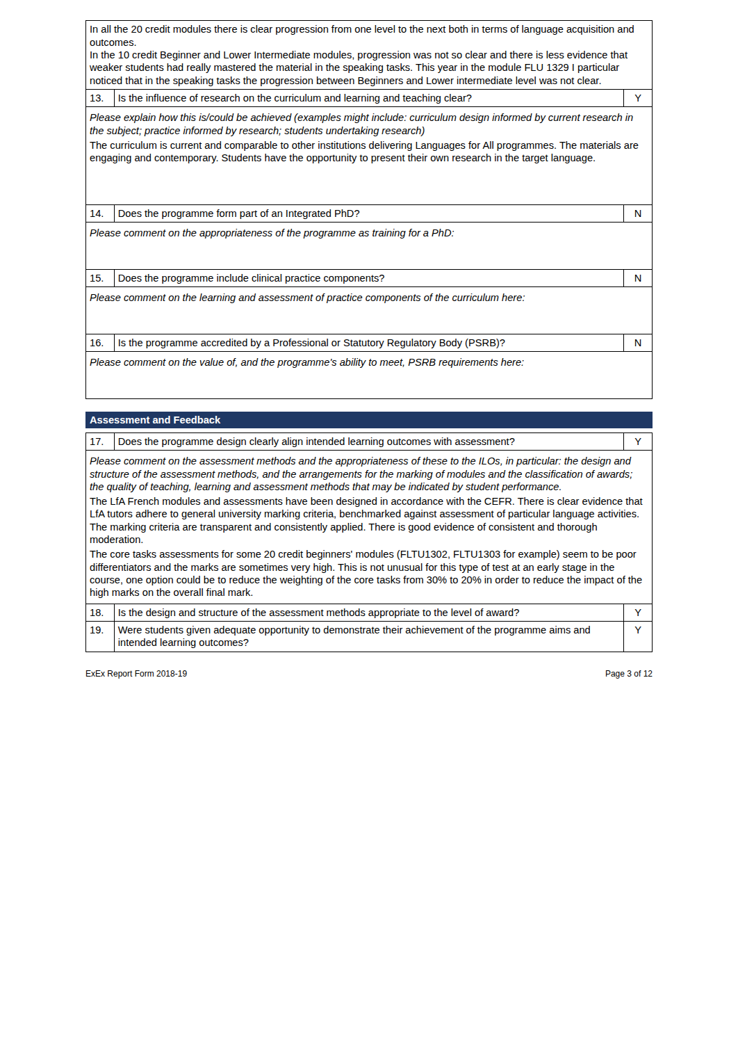| In all the 20 credit modules there is clear progression from one level to the next both in terms of language acquisition and outcomes. In the 10 credit Beginner and Lower Intermediate modules, progression was not so clear and there is less evidence that weaker students had really mastered the material in the speaking tasks. This year in the module FLU 1329 I particular noticed that in the speaking tasks the progression between Beginners and Lower intermediate level was not clear. |
| 13. | Is the influence of research on the curriculum and learning and teaching clear? | Y |
| Please explain how this is/could be achieved (examples might include: curriculum design informed by current research in the subject; practice informed by research; students undertaking research) The curriculum is current and comparable to other institutions delivering Languages for All programmes. The materials are engaging and contemporary. Students have the opportunity to present their own research in the target language. |
| 14. | Does the programme form part of an Integrated PhD? | N |
| Please comment on the appropriateness of the programme as training for a PhD: |
| 15. | Does the programme include clinical practice components? | N |
| Please comment on the learning and assessment of practice components of the curriculum here: |
| 16. | Is the programme accredited by a Professional or Statutory Regulatory Body (PSRB)? | N |
| Please comment on the value of, and the programme's ability to meet, PSRB requirements here: |
Assessment and Feedback
| 17. | Does the programme design clearly align intended learning outcomes with assessment? | Y |
| Please comment on the assessment methods and the appropriateness of these to the ILOs, in particular: the design and structure of the assessment methods, and the arrangements for the marking of modules and the classification of awards; the quality of teaching, learning and assessment methods that may be indicated by student performance. The LfA French modules and assessments have been designed in accordance with the CEFR. There is clear evidence that LfA tutors adhere to general university marking criteria, benchmarked against assessment of particular language activities. The marking criteria are transparent and consistently applied. There is good evidence of consistent and thorough moderation. The core tasks assessments for some 20 credit beginners' modules (FLTU1302, FLTU1303 for example) seem to be poor differentiators and the marks are sometimes very high. This is not unusual for this type of test at an early stage in the course, one option could be to reduce the weighting of the core tasks from 30% to 20% in order to reduce the impact of the high marks on the overall final mark. |
| 18. | Is the design and structure of the assessment methods appropriate to the level of award? | Y |
| 19. | Were students given adequate opportunity to demonstrate their achievement of the programme aims and intended learning outcomes? | Y |
ExEx Report Form 2018-19 Page 3 of 12